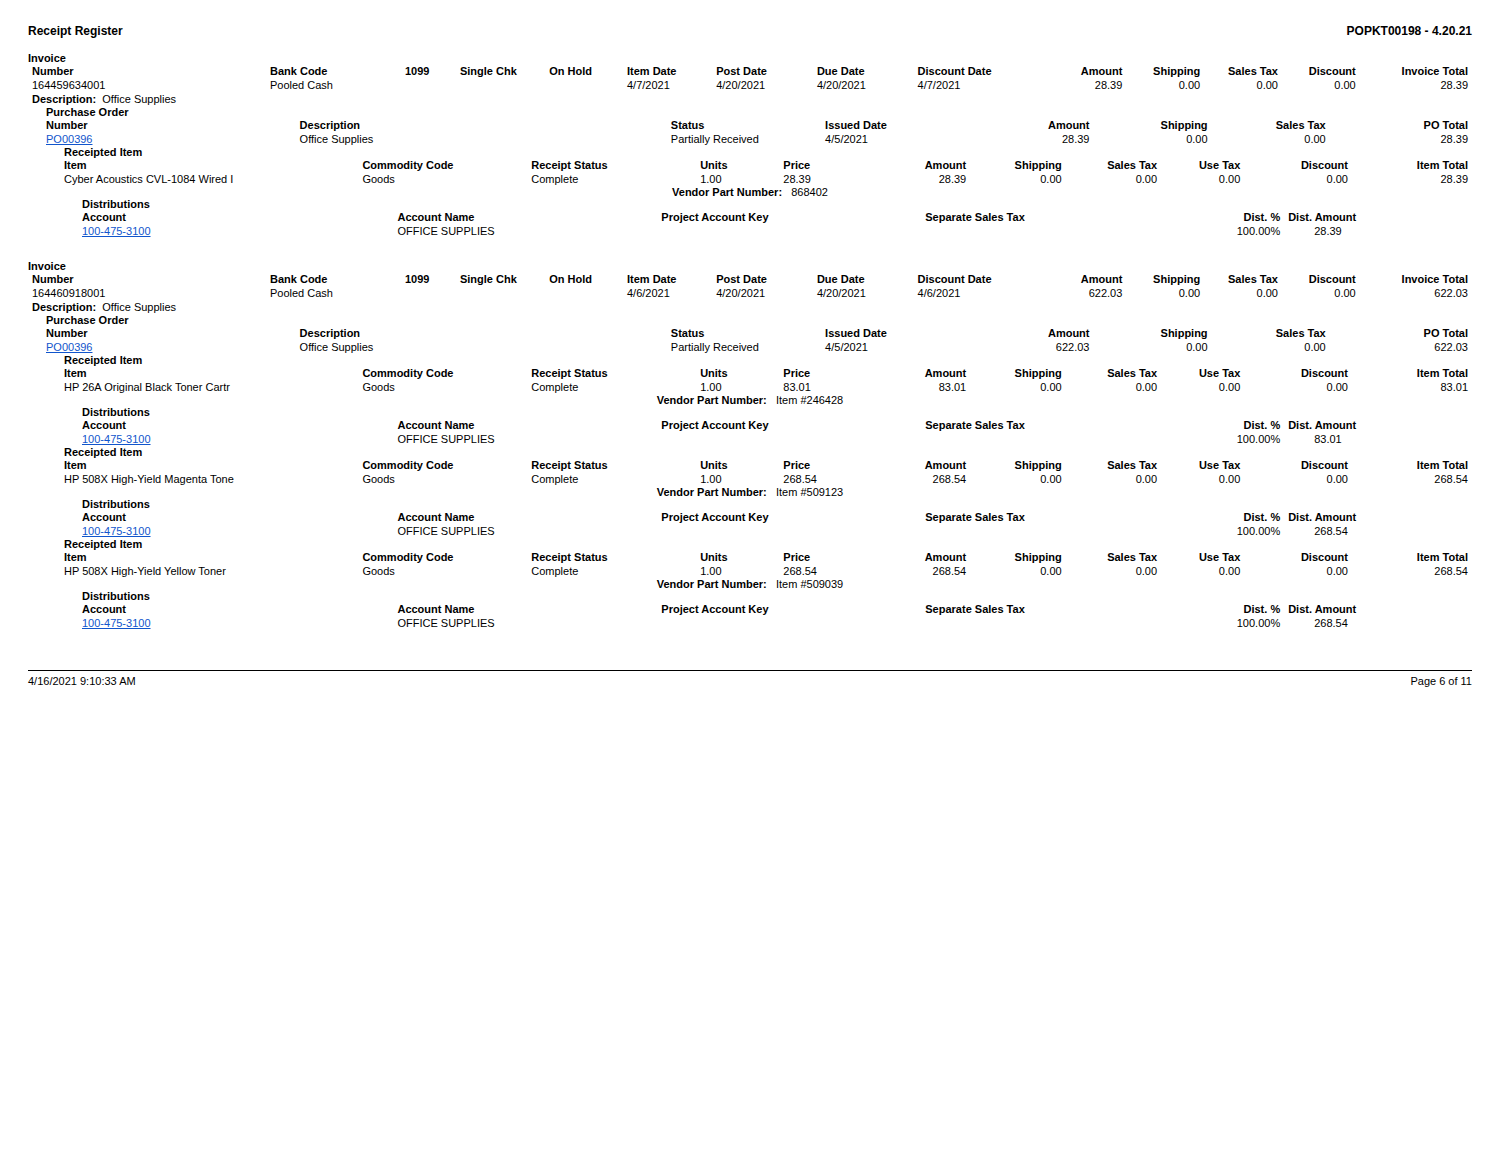Receipt Register
POPKT00198 - 4.20.21
Invoice
| Number | Bank Code | 1099 | Single Chk | On Hold | Item Date | Post Date | Due Date | Discount Date | Amount | Shipping | Sales Tax | Discount | Invoice Total |
| --- | --- | --- | --- | --- | --- | --- | --- | --- | --- | --- | --- | --- | --- |
| 164459634001 | Pooled Cash | | | | 4/7/2021 | 4/20/2021 | 4/20/2021 | 4/7/2021 | 28.39 | 0.00 | 0.00 | 0.00 | 28.39 |
| Description: Office Supplies |
Purchase Order
| Number | Description | Status | Issued Date | Amount | Shipping | Sales Tax | PO Total |
| --- | --- | --- | --- | --- | --- | --- | --- |
| PO00396 | Office Supplies | Partially Received | 4/5/2021 | 28.39 | 0.00 | 0.00 | 28.39 |
Receipted Item
| Item | Commodity Code | Receipt Status | Units | Price | Amount | Shipping | Sales Tax | Use Tax | Discount | Item Total |
| --- | --- | --- | --- | --- | --- | --- | --- | --- | --- | --- |
| Cyber Acoustics CVL-1084 Wired I | Goods | Complete | 1.00 | 28.39 | 28.39 | 0.00 | 0.00 | 0.00 | 0.00 | 28.39 |
Vendor Part Number: 868402
Distributions
| Account | Account Name | Project Account Key | Separate Sales Tax | Dist. % | Dist. Amount |
| --- | --- | --- | --- | --- | --- |
| 100-475-3100 | OFFICE SUPPLIES | | | 100.00% | 28.39 |
Invoice
| Number | Bank Code | 1099 | Single Chk | On Hold | Item Date | Post Date | Due Date | Discount Date | Amount | Shipping | Sales Tax | Discount | Invoice Total |
| --- | --- | --- | --- | --- | --- | --- | --- | --- | --- | --- | --- | --- | --- |
| 164460918001 | Pooled Cash | | | | 4/6/2021 | 4/20/2021 | 4/20/2021 | 4/6/2021 | 622.03 | 0.00 | 0.00 | 0.00 | 622.03 |
| Description: Office Supplies |
Purchase Order
| Number | Description | Status | Issued Date | Amount | Shipping | Sales Tax | PO Total |
| --- | --- | --- | --- | --- | --- | --- | --- |
| PO00396 | Office Supplies | Partially Received | 4/5/2021 | 622.03 | 0.00 | 0.00 | 622.03 |
Receipted Item
| Item | Commodity Code | Receipt Status | Units | Price | Amount | Shipping | Sales Tax | Use Tax | Discount | Item Total |
| --- | --- | --- | --- | --- | --- | --- | --- | --- | --- | --- |
| HP 26A Original Black Toner Cartr | Goods | Complete | 1.00 | 83.01 | 83.01 | 0.00 | 0.00 | 0.00 | 0.00 | 83.01 |
Vendor Part Number: Item #246428
Distributions
| Account | Account Name | Project Account Key | Separate Sales Tax | Dist. % | Dist. Amount |
| --- | --- | --- | --- | --- | --- |
| 100-475-3100 | OFFICE SUPPLIES | | | 100.00% | 83.01 |
Receipted Item
| Item | Commodity Code | Receipt Status | Units | Price | Amount | Shipping | Sales Tax | Use Tax | Discount | Item Total |
| --- | --- | --- | --- | --- | --- | --- | --- | --- | --- | --- |
| HP 508X High-Yield Magenta Tone | Goods | Complete | 1.00 | 268.54 | 268.54 | 0.00 | 0.00 | 0.00 | 0.00 | 268.54 |
Vendor Part Number: Item #509123
Distributions
| Account | Account Name | Project Account Key | Separate Sales Tax | Dist. % | Dist. Amount |
| --- | --- | --- | --- | --- | --- |
| 100-475-3100 | OFFICE SUPPLIES | | | 100.00% | 268.54 |
Receipted Item
| Item | Commodity Code | Receipt Status | Units | Price | Amount | Shipping | Sales Tax | Use Tax | Discount | Item Total |
| --- | --- | --- | --- | --- | --- | --- | --- | --- | --- | --- |
| HP 508X High-Yield Yellow Toner | Goods | Complete | 1.00 | 268.54 | 268.54 | 0.00 | 0.00 | 0.00 | 0.00 | 268.54 |
Vendor Part Number: Item #509039
Distributions
| Account | Account Name | Project Account Key | Separate Sales Tax | Dist. % | Dist. Amount |
| --- | --- | --- | --- | --- | --- |
| 100-475-3100 | OFFICE SUPPLIES | | | 100.00% | 268.54 |
4/16/2021 9:10:33 AM
Page 6 of 11